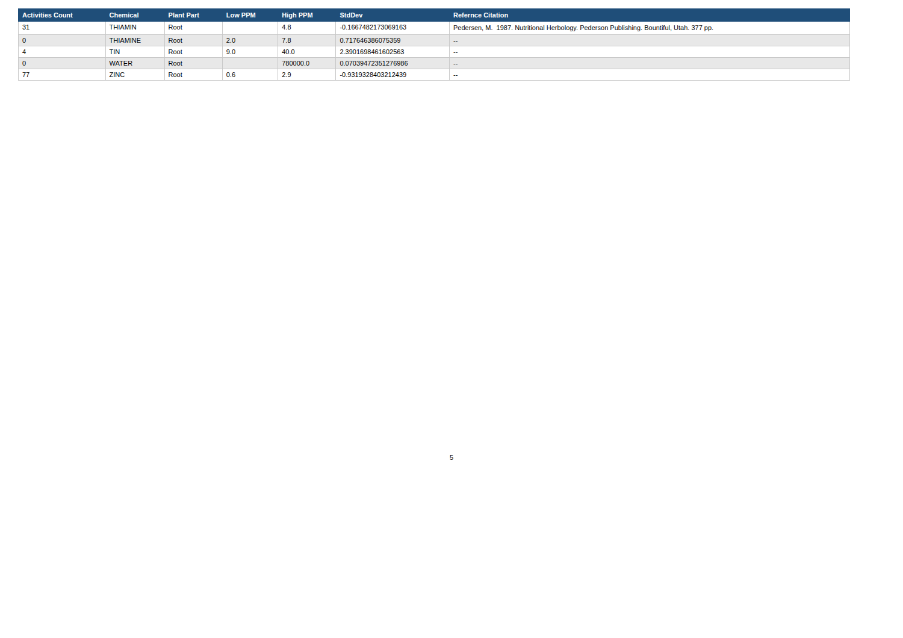| Activities Count | Chemical | Plant Part | Low PPM | High PPM | StdDev | Refernce Citation |
| --- | --- | --- | --- | --- | --- | --- |
| 31 | THIAMIN | Root | | 4.8 | -0.1667482173069163 | Pedersen, M. 1987. Nutritional Herbology. Pederson Publishing. Bountiful, Utah. 377 pp. |
| 0 | THIAMINE | Root | 2.0 | 7.8 | 0.717646386075359 | -- |
| 4 | TIN | Root | 9.0 | 40.0 | 2.3901698461602563 | -- |
| 0 | WATER | Root | | 780000.0 | 0.07039472351276986 | -- |
| 77 | ZINC | Root | 0.6 | 2.9 | -0.9319328403212439 | -- |
5